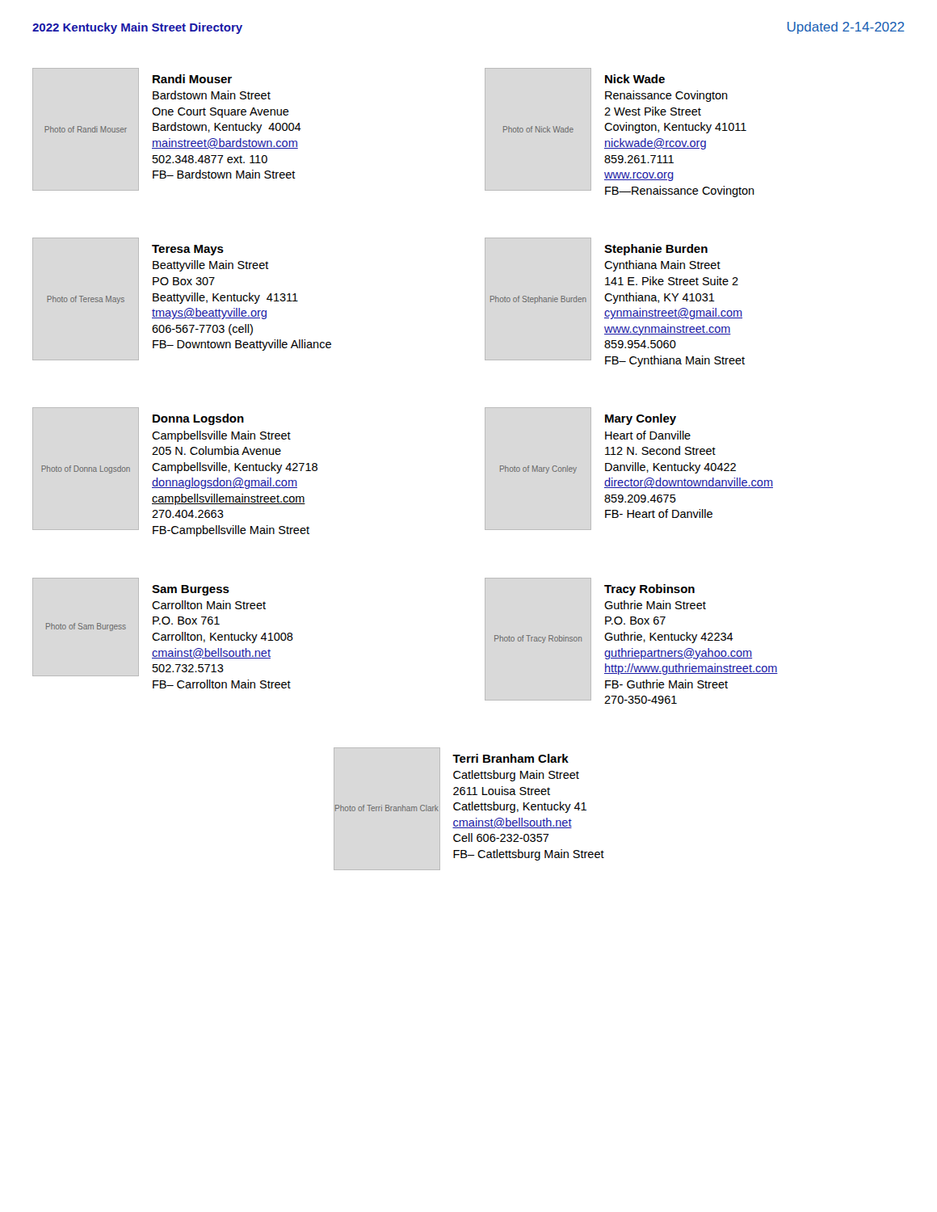2022 Kentucky Main Street Directory
Updated 2-14-2022
Photo of Randi Mouser
Randi Mouser Bardstown Main Street
One Court Square Avenue
Bardstown, Kentucky 40004
mainstreet@bardstown.com
502.348.4877 ext. 110
FB– Bardstown Main Street
Photo of Nick Wade
Nick Wade Renaissance Covington
2 West Pike Street
Covington, Kentucky 41011
nickwade@rcov.org
859.261.7111
www.rcov.org
FB—Renaissance Covington
Photo of Teresa Mays
Teresa Mays Beattyville Main Street
PO Box 307
Beattyville, Kentucky 41311
tmays@beattyville.org
606-567-7703 (cell)
FB– Downtown Beattyville Alliance
Photo of Stephanie Burden
Stephanie Burden Cynthiana Main Street
141 E. Pike Street Suite 2
Cynthiana, KY 41031
cynmainstreet@gmail.com
www.cynmainstreet.com
859.954.5060
FB– Cynthiana Main Street
Photo of Donna Logsdon
Donna Logsdon Campbellsville Main Street
205 N. Columbia Avenue
Campbellsville, Kentucky 42718
donnaglogsdon@gmail.com
campbellsvillemainstreet.com
270.404.2663
FB-Campbellsville Main Street
Photo of Mary Conley
Mary Conley Heart of Danville
112 N. Second Street
Danville, Kentucky 40422
director@downtowndanville.com
859.209.4675
FB- Heart of Danville
Photo of Sam Burgess
Sam Burgess Carrollton Main Street
P.O. Box 761
Carrollton, Kentucky 41008
cmainst@bellsouth.net
502.732.5713
FB– Carrollton Main Street
Photo of Tracy Robinson
Tracy Robinson Guthrie Main Street
P.O. Box 67
Guthrie, Kentucky 42234
guthriepartners@yahoo.com
http://www.guthriemainstreet.com
FB- Guthrie Main Street
270-350-4961
Photo of Terri Branham Clark
Terri Branham Clark Catlettsburg Main Street
2611 Louisa Street
Catlettsburg, Kentucky 41
cmainst@bellsouth.net
Cell 606-232-0357
FB– Catlettsburg Main Street